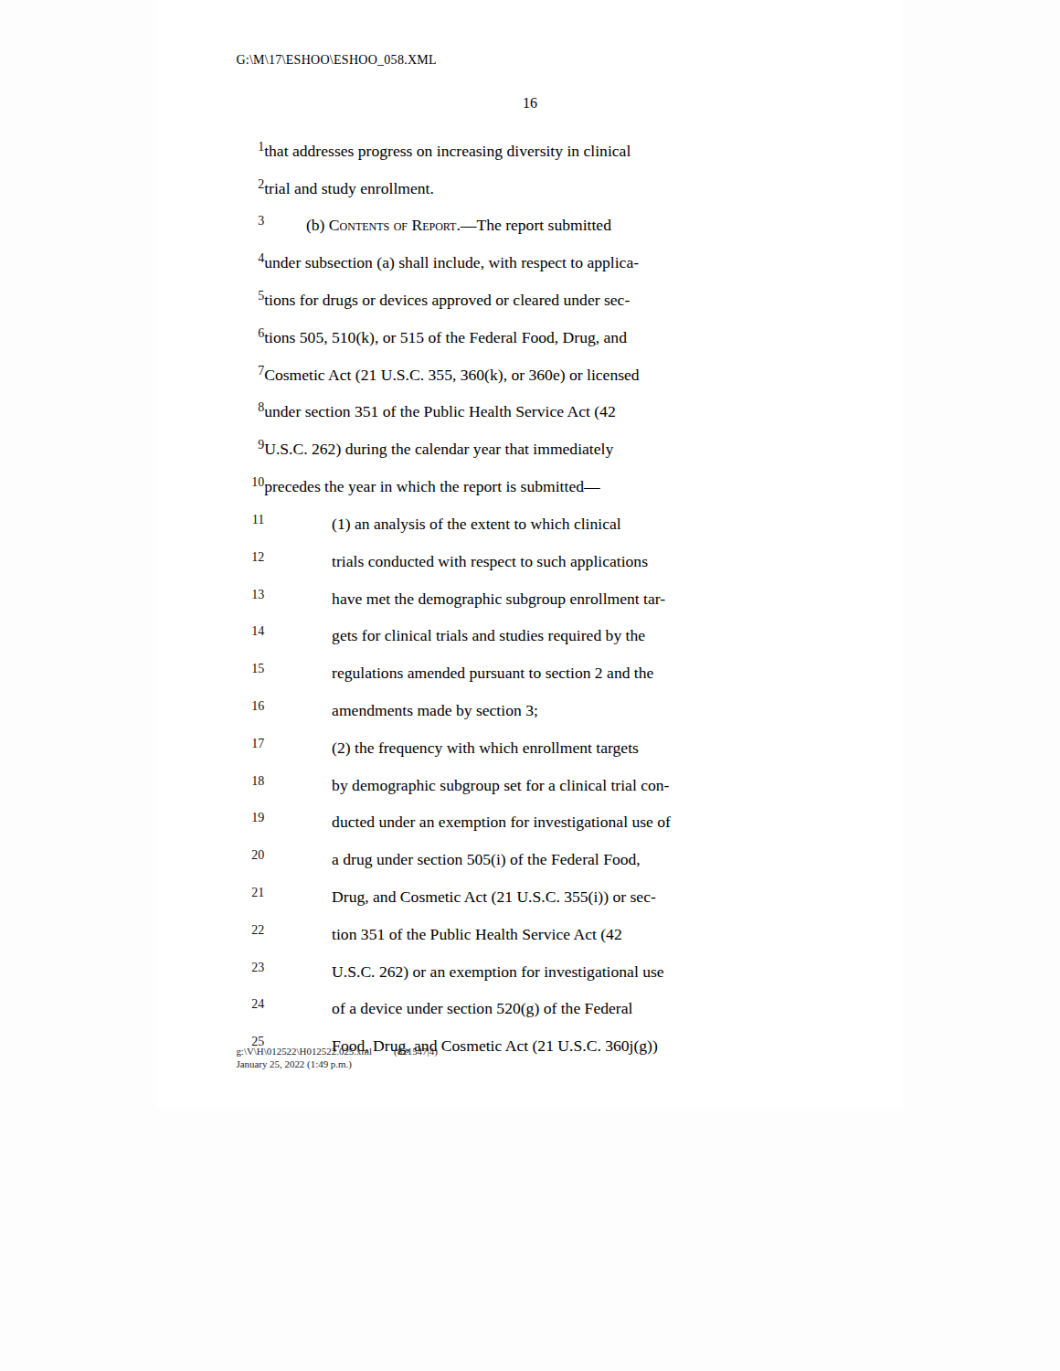G:\M\17\ESHOO\ESHOO_058.XML
16
| 1 | that addresses progress on increasing diversity in clinical |
| 2 | trial and study enrollment. |
| 3 | (b) Contents of Report. —The report submitted |
| 4 | under subsection (a) shall include, with respect to applica- |
| 5 | tions for drugs or devices approved or cleared under sec- |
| 6 | tions 505, 510(k), or 515 of the Federal Food, Drug, and |
| 7 | Cosmetic Act (21 U.S.C. 355, 360(k), or 360e) or licensed |
| 8 | under section 351 of the Public Health Service Act (42 |
| 9 | U.S.C. 262) during the calendar year that immediately |
| 10 | precedes the year in which the report is submitted— |
| 11 | (1) an analysis of the extent to which clinical |
| 12 | trials conducted with respect to such applications |
| 13 | have met the demographic subgroup enrollment tar- |
| 14 | gets for clinical trials and studies required by the |
| 15 | regulations amended pursuant to section 2 and the |
| 16 | amendments made by section 3; |
| 17 | (2) the frequency with which enrollment targets |
| 18 | by demographic subgroup set for a clinical trial con- |
| 19 | ducted under an exemption for investigational use of |
| 20 | a drug under section 505(i) of the Federal Food, |
| 21 | Drug, and Cosmetic Act (21 U.S.C. 355(i)) or sec- |
| 22 | tion 351 of the Public Health Service Act (42 |
| 23 | U.S.C. 262) or an exemption for investigational use |
| 24 | of a device under section 520(g) of the Federal |
| 25 | Food, Drug, and Cosmetic Act (21 U.S.C. 360j(g)) |
g:\V\H\012522\H012522.025.xml (821547|4)
January 25, 2022 (1:49 p.m.)